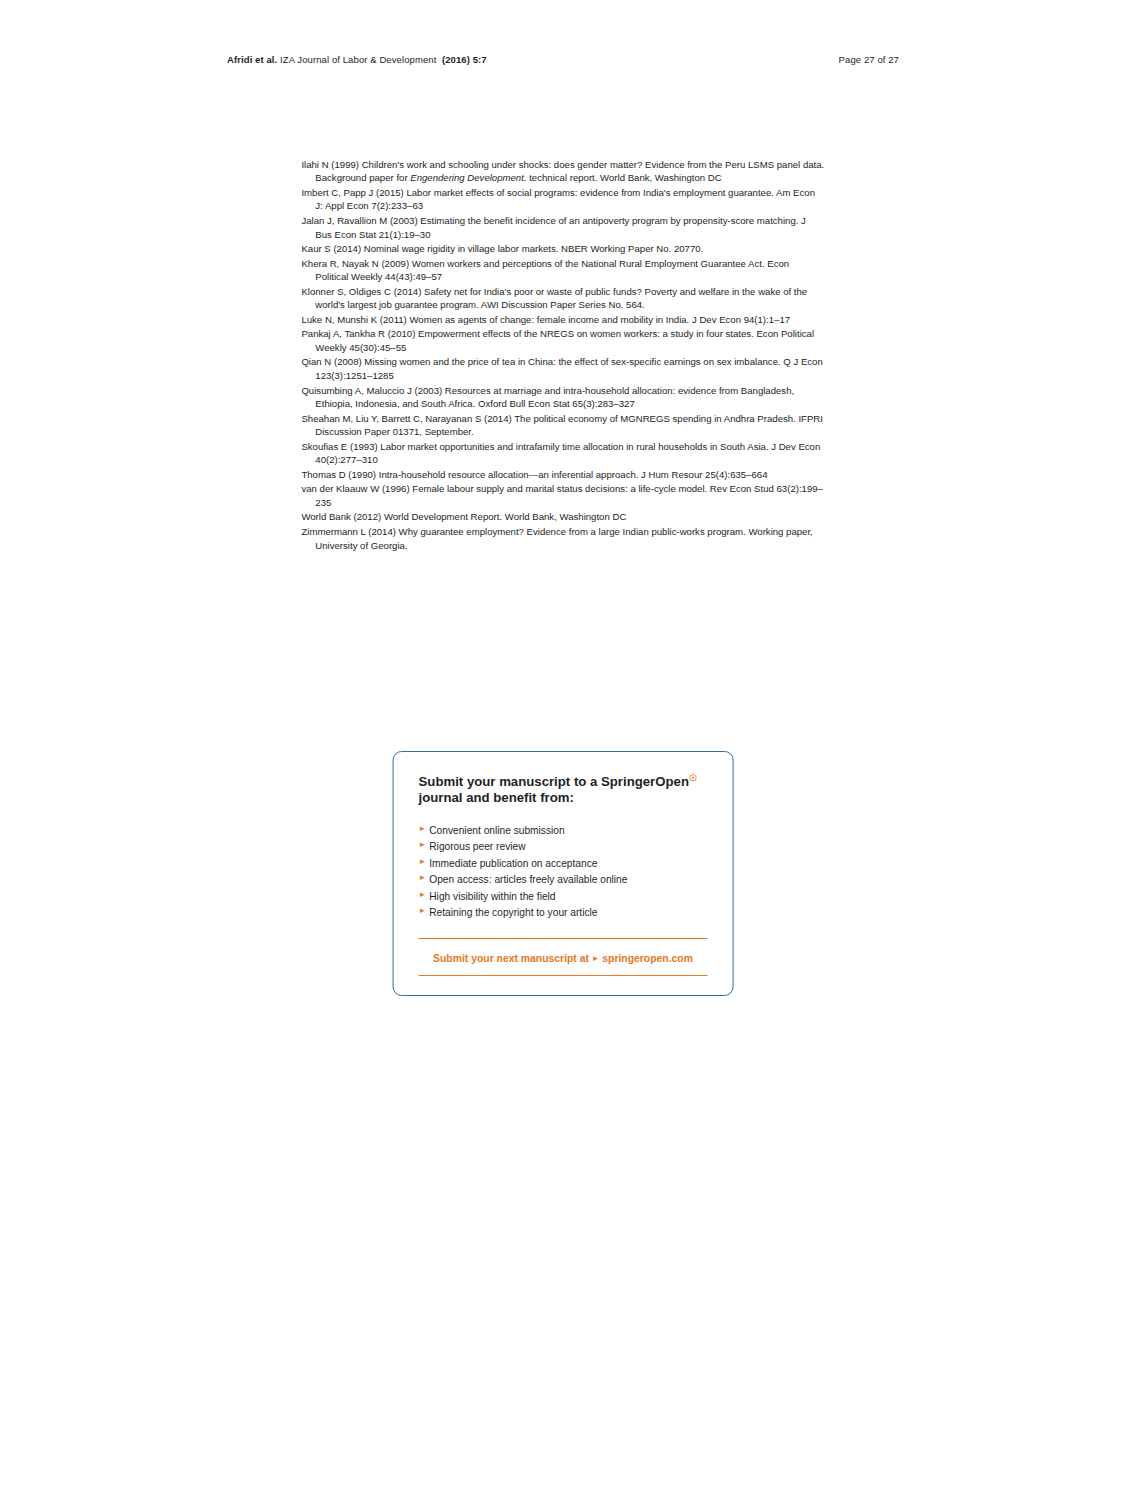Afridi et al. IZA Journal of Labor & Development (2016) 5:7
Page 27 of 27
Ilahi N (1999) Children's work and schooling under shocks: does gender matter? Evidence from the Peru LSMS panel data. Background paper for Engendering Development. technical report. World Bank, Washington DC
Imbert C, Papp J (2015) Labor market effects of social programs: evidence from India's employment guarantee. Am Econ J: Appl Econ 7(2):233–63
Jalan J, Ravallion M (2003) Estimating the benefit incidence of an antipoverty program by propensity-score matching. J Bus Econ Stat 21(1):19–30
Kaur S (2014) Nominal wage rigidity in village labor markets. NBER Working Paper No. 20770.
Khera R, Nayak N (2009) Women workers and perceptions of the National Rural Employment Guarantee Act. Econ Political Weekly 44(43):49–57
Klonner S, Oldiges C (2014) Safety net for India's poor or waste of public funds? Poverty and welfare in the wake of the world's largest job guarantee program. AWI Discussion Paper Series No. 564.
Luke N, Munshi K (2011) Women as agents of change: female income and mobility in India. J Dev Econ 94(1):1–17
Pankaj A, Tankha R (2010) Empowerment effects of the NREGS on women workers: a study in four states. Econ Political Weekly 45(30):45–55
Qian N (2008) Missing women and the price of tea in China: the effect of sex-specific earnings on sex imbalance. Q J Econ 123(3):1251–1285
Quisumbing A, Maluccio J (2003) Resources at marriage and intra-household allocation: evidence from Bangladesh, Ethiopia, Indonesia, and South Africa. Oxford Bull Econ Stat 65(3):283–327
Sheahan M, Liu Y, Barrett C, Narayanan S (2014) The political economy of MGNREGS spending in Andhra Pradesh. IFPRI Discussion Paper 01371, September.
Skoufias E (1993) Labor market opportunities and intrafamily time allocation in rural households in South Asia. J Dev Econ 40(2):277–310
Thomas D (1990) Intra-household resource allocation—an inferential approach. J Hum Resour 25(4):635–664
van der Klaauw W (1996) Female labour supply and marital status decisions: a life-cycle model. Rev Econ Stud 63(2):199–235
World Bank (2012) World Development Report. World Bank, Washington DC
Zimmermann L (2014) Why guarantee employment? Evidence from a large Indian public-works program. Working paper, University of Georgia.
Submit your manuscript to a SpringerOpen☉ journal and benefit from:
Convenient online submission
Rigorous peer review
Immediate publication on acceptance
Open access: articles freely available online
High visibility within the field
Retaining the copyright to your article
Submit your next manuscript at ► springeropen.com